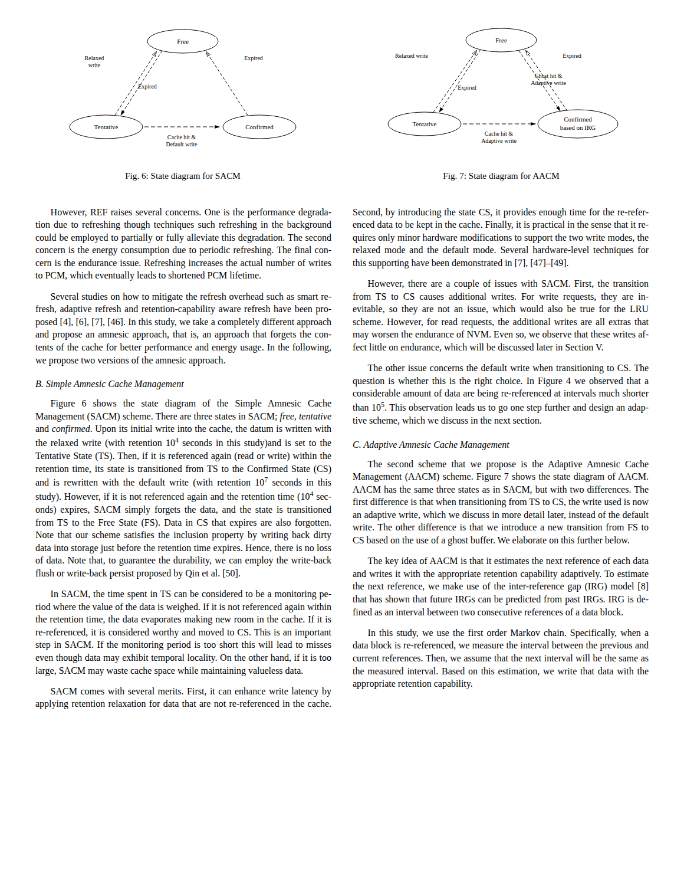Free Tentative Confirmed Relaxed write Expired Expired Cache hit & Default write
Fig. 6: State diagram for SACM
Free Tentative Confirmed based on IRG Relaxed write Expired Expired Ghost hit & Adaptive write Cache hit & Adaptive write
Fig. 7: State diagram for AACM
However, REF raises several concerns. One is the performance degradation due to refreshing though techniques such refreshing in the background could be employed to partially or fully alleviate this degradation. The second concern is the energy consumption due to periodic refreshing. The final concern is the endurance issue. Refreshing increases the actual number of writes to PCM, which eventually leads to shortened PCM lifetime.
Several studies on how to mitigate the refresh overhead such as smart refresh, adaptive refresh and retention-capability aware refresh have been proposed [4], [6], [7], [46]. In this study, we take a completely different approach and propose an amnesic approach, that is, an approach that forgets the contents of the cache for better performance and energy usage. In the following, we propose two versions of the amnesic approach.
B. Simple Amnesic Cache Management
Figure 6 shows the state diagram of the Simple Amnesic Cache Management (SACM) scheme. There are three states in SACM; free, tentative and confirmed. Upon its initial write into the cache, the datum is written with the relaxed write (with retention 104 seconds in this study)and is set to the Tentative State (TS). Then, if it is referenced again (read or write) within the retention time, its state is transitioned from TS to the Confirmed State (CS) and is rewritten with the default write (with retention 107 seconds in this study). However, if it is not referenced again and the retention time (104 seconds) expires, SACM simply forgets the data, and the state is transitioned from TS to the Free State (FS). Data in CS that expires are also forgotten. Note that our scheme satisfies the inclusion property by writing back dirty data into storage just before the retention time expires. Hence, there is no loss of data. Note that, to guarantee the durability, we can employ the write-back flush or write-back persist proposed by Qin et al. [50].
In SACM, the time spent in TS can be considered to be a monitoring period where the value of the data is weighed. If it is not referenced again within the retention time, the data evaporates making new room in the cache. If it is re-referenced, it is considered worthy and moved to CS. This is an important step in SACM. If the monitoring period is too short this will lead to misses even though data may exhibit temporal locality. On the other hand, if it is too large, SACM may waste cache space while maintaining valueless data.
SACM comes with several merits. First, it can enhance write latency by applying retention relaxation for data that are not re-referenced in the cache. Second, by introducing the state CS, it provides enough time for the re-referenced data to be kept in the cache. Finally, it is practical in the sense that it requires only minor hardware modifications to support the two write modes, the relaxed mode and the default mode. Several hardware-level techniques for this supporting have been demonstrated in [7], [47]–[49].
However, there are a couple of issues with SACM. First, the transition from TS to CS causes additional writes. For write requests, they are inevitable, so they are not an issue, which would also be true for the LRU scheme. However, for read requests, the additional writes are all extras that may worsen the endurance of NVM. Even so, we observe that these writes affect little on endurance, which will be discussed later in Section V.
The other issue concerns the default write when transitioning to CS. The question is whether this is the right choice. In Figure 4 we observed that a considerable amount of data are being re-referenced at intervals much shorter than 105. This observation leads us to go one step further and design an adaptive scheme, which we discuss in the next section.
C. Adaptive Amnesic Cache Management
The second scheme that we propose is the Adaptive Amnesic Cache Management (AACM) scheme. Figure 7 shows the state diagram of AACM. AACM has the same three states as in SACM, but with two differences. The first difference is that when transitioning from TS to CS, the write used is now an adaptive write, which we discuss in more detail later, instead of the default write. The other difference is that we introduce a new transition from FS to CS based on the use of a ghost buffer. We elaborate on this further below.
The key idea of AACM is that it estimates the next reference of each data and writes it with the appropriate retention capability adaptively. To estimate the next reference, we make use of the inter-reference gap (IRG) model [8] that has shown that future IRGs can be predicted from past IRGs. IRG is defined as an interval between two consecutive references of a data block.
In this study, we use the first order Markov chain. Specifically, when a data block is re-referenced, we measure the interval between the previous and current references. Then, we assume that the next interval will be the same as the measured interval. Based on this estimation, we write that data with the appropriate retention capability.